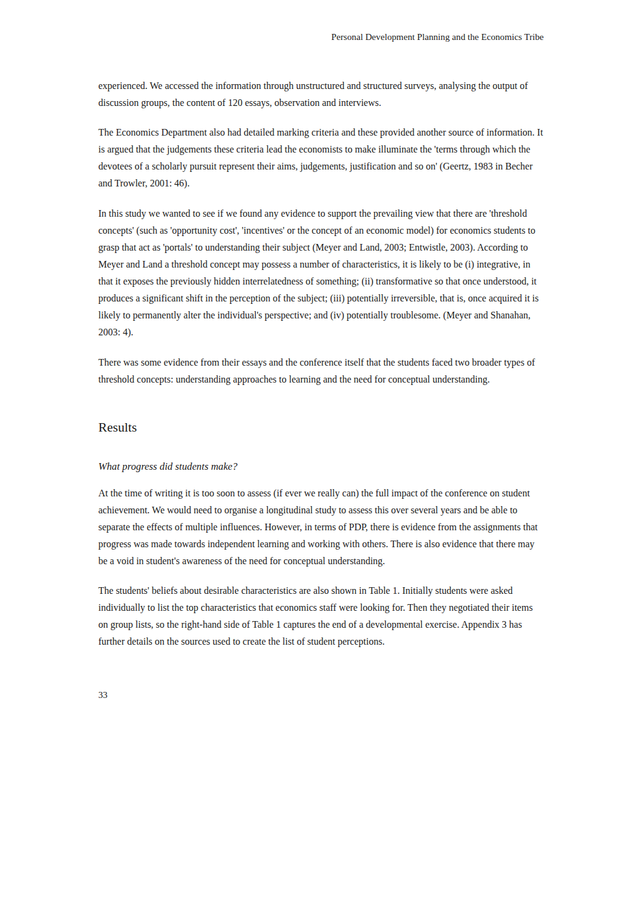Personal Development Planning and the Economics Tribe
experienced. We accessed the information through unstructured and structured surveys, analysing the output of discussion groups, the content of 120 essays, observation and interviews.
The Economics Department also had detailed marking criteria and these provided another source of information. It is argued that the judgements these criteria lead the economists to make illuminate the 'terms through which the devotees of a scholarly pursuit represent their aims, judgements, justification and so on' (Geertz, 1983 in Becher and Trowler, 2001: 46).
In this study we wanted to see if we found any evidence to support the prevailing view that there are 'threshold concepts' (such as 'opportunity cost', 'incentives' or the concept of an economic model) for economics students to grasp that act as 'portals' to understanding their subject (Meyer and Land, 2003; Entwistle, 2003). According to Meyer and Land a threshold concept may possess a number of characteristics, it is likely to be (i) integrative, in that it exposes the previously hidden interrelatedness of something; (ii) transformative so that once understood, it produces a significant shift in the perception of the subject; (iii) potentially irreversible, that is, once acquired it is likely to permanently alter the individual's perspective; and (iv) potentially troublesome. (Meyer and Shanahan, 2003: 4).
There was some evidence from their essays and the conference itself that the students faced two broader types of threshold concepts: understanding approaches to learning and the need for conceptual understanding.
Results
What progress did students make?
At the time of writing it is too soon to assess (if ever we really can) the full impact of the conference on student achievement. We would need to organise a longitudinal study to assess this over several years and be able to separate the effects of multiple influences. However, in terms of PDP, there is evidence from the assignments that progress was made towards independent learning and working with others. There is also evidence that there may be a void in student's awareness of the need for conceptual understanding.
The students' beliefs about desirable characteristics are also shown in Table 1. Initially students were asked individually to list the top characteristics that economics staff were looking for. Then they negotiated their items on group lists, so the right-hand side of Table 1 captures the end of a developmental exercise. Appendix 3 has further details on the sources used to create the list of student perceptions.
33